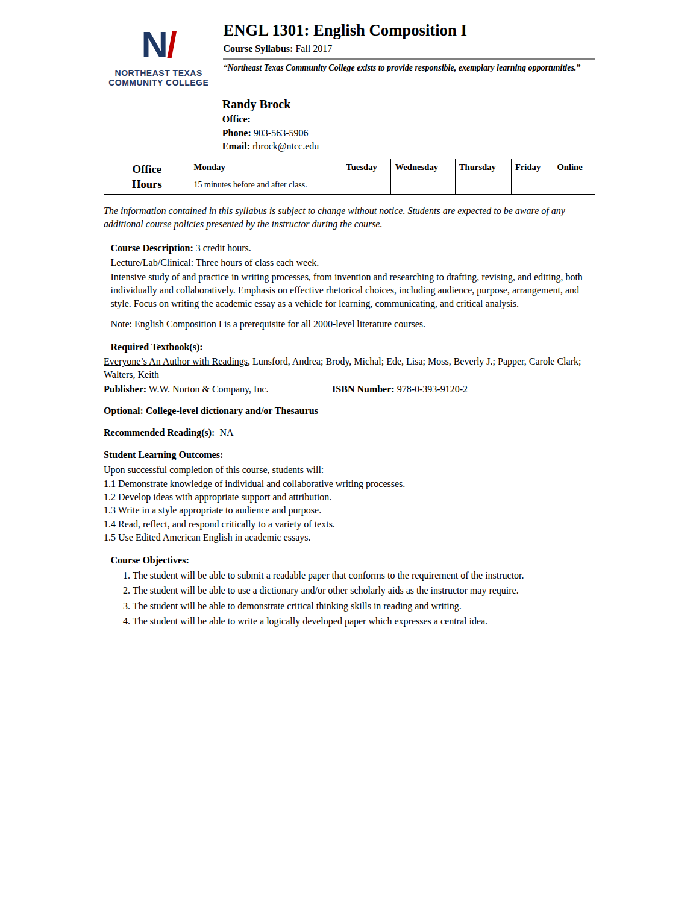N/
NORTHEAST TEXAS
COMMUNITY COLLEGE
ENGL 1301: English Composition I
Course Syllabus: Fall 2017
“Northeast Texas Community College exists to provide responsible, exemplary learning opportunities.”
Randy Brock
Office:
Phone: 903-563-5906
Email: rbrock@ntcc.edu
| Office Hours | Monday | Tuesday | Wednesday | Thursday | Friday | Online |
| --- | --- | --- | --- | --- | --- | --- |
| 15 minutes before and after class. | | | | | |
The information contained in this syllabus is subject to change without notice. Students are expected to be aware of any additional course policies presented by the instructor during the course.
Course Description: 3 credit hours.
Lecture/Lab/Clinical: Three hours of class each week.
Intensive study of and practice in writing processes, from invention and researching to drafting, revising, and editing, both individually and collaboratively. Emphasis on effective rhetorical choices, including audience, purpose, arrangement, and style. Focus on writing the academic essay as a vehicle for learning, communicating, and critical analysis.
Note: English Composition I is a prerequisite for all 2000-level literature courses.
Required Textbook(s):
Everyone’s An Author with Readings, Lunsford, Andrea; Brody, Michal; Ede, Lisa; Moss, Beverly J.; Papper, Carole Clark; Walters, Keith
Publisher: W.W. Norton & Company, Inc. ISBN Number: 978-0-393-9120-2
Optional: College-level dictionary and/or Thesaurus
Recommended Reading(s): NA
Student Learning Outcomes:
Upon successful completion of this course, students will:
1.1 Demonstrate knowledge of individual and collaborative writing processes.
1.2 Develop ideas with appropriate support and attribution.
1.3 Write in a style appropriate to audience and purpose.
1.4 Read, reflect, and respond critically to a variety of texts.
1.5 Use Edited American English in academic essays.
Course Objectives:
The student will be able to submit a readable paper that conforms to the requirement of the instructor.
The student will be able to use a dictionary and/or other scholarly aids as the instructor may require.
The student will be able to demonstrate critical thinking skills in reading and writing.
The student will be able to write a logically developed paper which expresses a central idea.